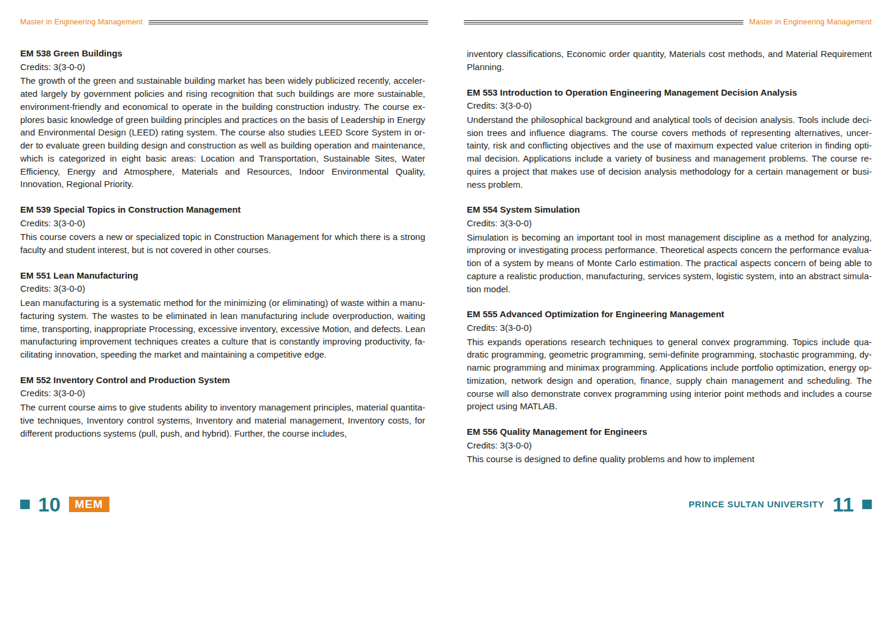Master in Engineering Management
Master in Engineering Management
EM 538 Green Buildings
Credits: 3(3-0-0)
The growth of the green and sustainable building market has been widely publicized recently, accelerated largely by government policies and rising recognition that such buildings are more sustainable, environment-friendly and economical to operate in the building construction industry. The course explores basic knowledge of green building principles and practices on the basis of Leadership in Energy and Environmental Design (LEED) rating system. The course also studies LEED Score System in order to evaluate green building design and construction as well as building operation and maintenance, which is categorized in eight basic areas: Location and Transportation, Sustainable Sites, Water Efficiency, Energy and Atmosphere, Materials and Resources, Indoor Environmental Quality, Innovation, Regional Priority.
EM 539 Special Topics in Construction Management
Credits: 3(3-0-0)
This course covers a new or specialized topic in Construction Management for which there is a strong faculty and student interest, but is not covered in other courses.
EM 551 Lean Manufacturing
Credits: 3(3-0-0)
Lean manufacturing is a systematic method for the minimizing (or eliminating) of waste within a manufacturing system. The wastes to be eliminated in lean manufacturing include overproduction, waiting time, transporting, inappropriate Processing, excessive inventory, excessive Motion, and defects. Lean manufacturing improvement techniques creates a culture that is constantly improving productivity, facilitating innovation, speeding the market and maintaining a competitive edge.
EM 552 Inventory Control and Production System
Credits: 3(3-0-0)
The current course aims to give students ability to inventory management principles, material quantitative techniques, Inventory control systems, Inventory and material management, Inventory costs, for different productions systems (pull, push, and hybrid). Further, the course includes,
inventory classifications, Economic order quantity, Materials cost methods, and Material Requirement Planning.
EM 553 Introduction to Operation Engineering Management Decision Analysis
Credits: 3(3-0-0)
Understand the philosophical background and analytical tools of decision analysis. Tools include decision trees and influence diagrams. The course covers methods of representing alternatives, uncertainty, risk and conflicting objectives and the use of maximum expected value criterion in finding optimal decision. Applications include a variety of business and management problems. The course requires a project that makes use of decision analysis methodology for a certain management or business problem.
EM 554 System Simulation
Credits: 3(3-0-0)
Simulation is becoming an important tool in most management discipline as a method for analyzing, improving or investigating process performance. Theoretical aspects concern the performance evaluation of a system by means of Monte Carlo estimation. The practical aspects concern of being able to capture a realistic production, manufacturing, services system, logistic system, into an abstract simulation model.
EM 555 Advanced Optimization for Engineering Management
Credits: 3(3-0-0)
This expands operations research techniques to general convex programming. Topics include quadratic programming, geometric programming, semi-definite programming, stochastic programming, dynamic programming and minimax programming. Applications include portfolio optimization, energy optimization, network design and operation, finance, supply chain management and scheduling. The course will also demonstrate convex programming using interior point methods and includes a course project using MATLAB.
EM 556 Quality Management for Engineers
Credits: 3(3-0-0)
This course is designed to define quality problems and how to implement
10 MEM
PRINCE SULTAN UNIVERSITY 11